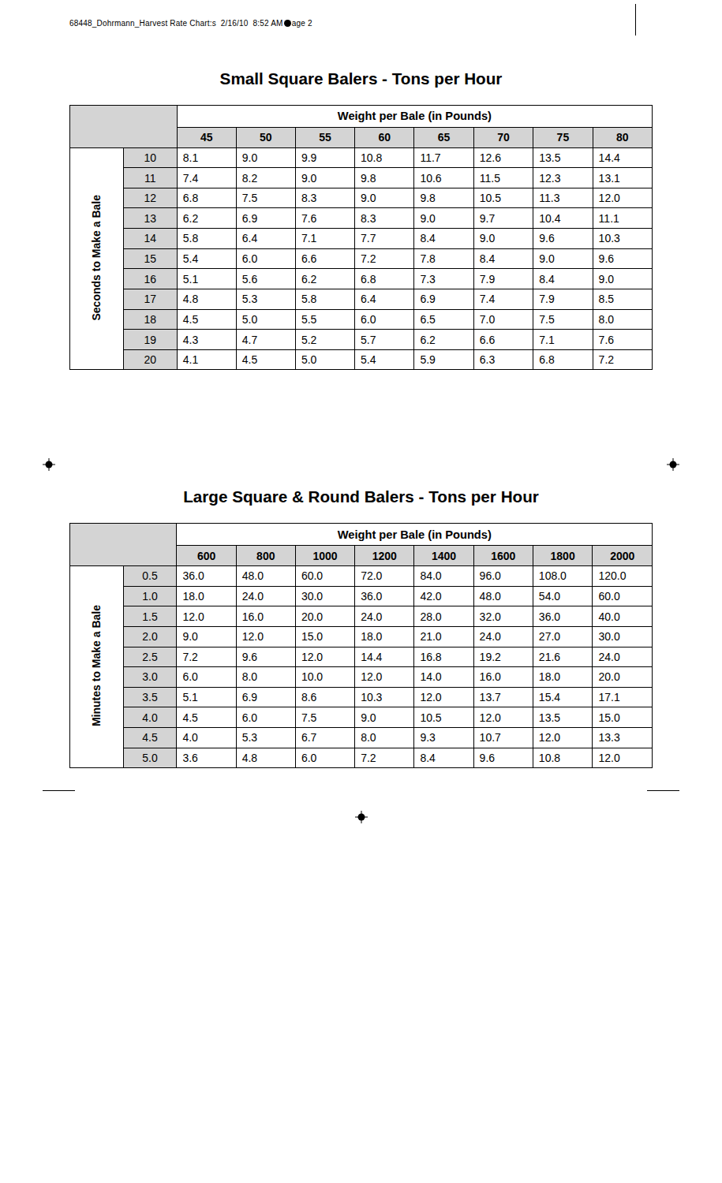68448_Dohrmann_Harvest Rate Chart:s 2/16/10 8:52 AM age 2
Small Square Balers - Tons per Hour
| | Weight per Bale (in Pounds) |
| 45 | 50 | 55 | 60 | 65 | 70 | 75 | 80 |
| Seconds to Make a Bale | 10 | 8.1 | 9.0 | 9.9 | 10.8 | 11.7 | 12.6 | 13.5 | 14.4 |
| 11 | 7.4 | 8.2 | 9.0 | 9.8 | 10.6 | 11.5 | 12.3 | 13.1 |
| 12 | 6.8 | 7.5 | 8.3 | 9.0 | 9.8 | 10.5 | 11.3 | 12.0 |
| 13 | 6.2 | 6.9 | 7.6 | 8.3 | 9.0 | 9.7 | 10.4 | 11.1 |
| 14 | 5.8 | 6.4 | 7.1 | 7.7 | 8.4 | 9.0 | 9.6 | 10.3 |
| 15 | 5.4 | 6.0 | 6.6 | 7.2 | 7.8 | 8.4 | 9.0 | 9.6 |
| 16 | 5.1 | 5.6 | 6.2 | 6.8 | 7.3 | 7.9 | 8.4 | 9.0 |
| 17 | 4.8 | 5.3 | 5.8 | 6.4 | 6.9 | 7.4 | 7.9 | 8.5 |
| 18 | 4.5 | 5.0 | 5.5 | 6.0 | 6.5 | 7.0 | 7.5 | 8.0 |
| 19 | 4.3 | 4.7 | 5.2 | 5.7 | 6.2 | 6.6 | 7.1 | 7.6 |
| 20 | 4.1 | 4.5 | 5.0 | 5.4 | 5.9 | 6.3 | 6.8 | 7.2 |
Large Square & Round Balers - Tons per Hour
| | Weight per Bale (in Pounds) |
| 600 | 800 | 1000 | 1200 | 1400 | 1600 | 1800 | 2000 |
| Minutes to Make a Bale | 0.5 | 36.0 | 48.0 | 60.0 | 72.0 | 84.0 | 96.0 | 108.0 | 120.0 |
| 1.0 | 18.0 | 24.0 | 30.0 | 36.0 | 42.0 | 48.0 | 54.0 | 60.0 |
| 1.5 | 12.0 | 16.0 | 20.0 | 24.0 | 28.0 | 32.0 | 36.0 | 40.0 |
| 2.0 | 9.0 | 12.0 | 15.0 | 18.0 | 21.0 | 24.0 | 27.0 | 30.0 |
| 2.5 | 7.2 | 9.6 | 12.0 | 14.4 | 16.8 | 19.2 | 21.6 | 24.0 |
| 3.0 | 6.0 | 8.0 | 10.0 | 12.0 | 14.0 | 16.0 | 18.0 | 20.0 |
| 3.5 | 5.1 | 6.9 | 8.6 | 10.3 | 12.0 | 13.7 | 15.4 | 17.1 |
| 4.0 | 4.5 | 6.0 | 7.5 | 9.0 | 10.5 | 12.0 | 13.5 | 15.0 |
| 4.5 | 4.0 | 5.3 | 6.7 | 8.0 | 9.3 | 10.7 | 12.0 | 13.3 |
| 5.0 | 3.6 | 4.8 | 6.0 | 7.2 | 8.4 | 9.6 | 10.8 | 12.0 |